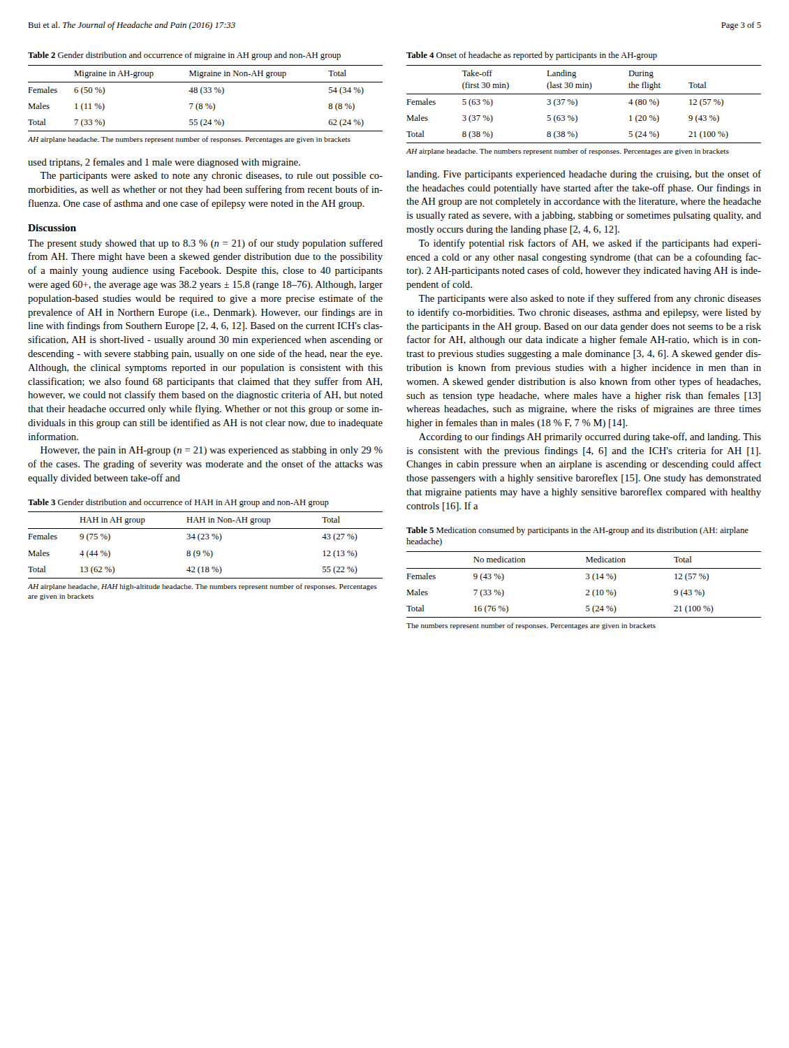Bui et al. The Journal of Headache and Pain (2016) 17:33
Page 3 of 5
Table 2 Gender distribution and occurrence of migraine in AH group and non-AH group
| | Migraine in AH-group | Migraine in Non-AH group | Total |
| --- | --- | --- | --- |
| Females | 6 (50 %) | 48 (33 %) | 54 (34 %) |
| Males | 1 (11 %) | 7 (8 %) | 8 (8 %) |
| Total | 7 (33 %) | 55 (24 %) | 62 (24 %) |
AH airplane headache. The numbers represent number of responses. Percentages are given in brackets
used triptans, 2 females and 1 male were diagnosed with migraine.
The participants were asked to note any chronic diseases, to rule out possible co-morbidities, as well as whether or not they had been suffering from recent bouts of influenza. One case of asthma and one case of epilepsy were noted in the AH group.
Discussion
The present study showed that up to 8.3 % (n = 21) of our study population suffered from AH. There might have been a skewed gender distribution due to the possibility of a mainly young audience using Facebook. Despite this, close to 40 participants were aged 60+, the average age was 38.2 years ± 15.8 (range 18–76). Although, larger population-based studies would be required to give a more precise estimate of the prevalence of AH in Northern Europe (i.e., Denmark). However, our findings are in line with findings from Southern Europe [2, 4, 6, 12]. Based on the current ICH's classification, AH is short-lived - usually around 30 min experienced when ascending or descending - with severe stabbing pain, usually on one side of the head, near the eye. Although, the clinical symptoms reported in our population is consistent with this classification; we also found 68 participants that claimed that they suffer from AH, however, we could not classify them based on the diagnostic criteria of AH, but noted that their headache occurred only while flying. Whether or not this group or some individuals in this group can still be identified as AH is not clear now, due to inadequate information.
However, the pain in AH-group (n = 21) was experienced as stabbing in only 29 % of the cases. The grading of severity was moderate and the onset of the attacks was equally divided between take-off and
Table 3 Gender distribution and occurrence of HAH in AH group and non-AH group
| | HAH in AH group | HAH in Non-AH group | Total |
| --- | --- | --- | --- |
| Females | 9 (75 %) | 34 (23 %) | 43 (27 %) |
| Males | 4 (44 %) | 8 (9 %) | 12 (13 %) |
| Total | 13 (62 %) | 42 (18 %) | 55 (22 %) |
AH airplane headache, HAH high-altitude headache. The numbers represent number of responses. Percentages are given in brackets
Table 4 Onset of headache as reported by participants in the AH-group
| | Take-off (first 30 min) | Landing (last 30 min) | During the flight | Total |
| --- | --- | --- | --- | --- |
| Females | 5 (63 %) | 3 (37 %) | 4 (80 %) | 12 (57 %) |
| Males | 3 (37 %) | 5 (63 %) | 1 (20 %) | 9 (43 %) |
| Total | 8 (38 %) | 8 (38 %) | 5 (24 %) | 21 (100 %) |
AH airplane headache. The numbers represent number of responses. Percentages are given in brackets
landing. Five participants experienced headache during the cruising, but the onset of the headaches could potentially have started after the take-off phase. Our findings in the AH group are not completely in accordance with the literature, where the headache is usually rated as severe, with a jabbing, stabbing or sometimes pulsating quality, and mostly occurs during the landing phase [2, 4, 6, 12].
To identify potential risk factors of AH, we asked if the participants had experienced a cold or any other nasal congesting syndrome (that can be a cofounding factor). 2 AH-participants noted cases of cold, however they indicated having AH is independent of cold.
The participants were also asked to note if they suffered from any chronic diseases to identify co-morbidities. Two chronic diseases, asthma and epilepsy, were listed by the participants in the AH group. Based on our data gender does not seems to be a risk factor for AH, although our data indicate a higher female AH-ratio, which is in contrast to previous studies suggesting a male dominance [3, 4, 6]. A skewed gender distribution is known from previous studies with a higher incidence in men than in women. A skewed gender distribution is also known from other types of headaches, such as tension type headache, where males have a higher risk than females [13] whereas headaches, such as migraine, where the risks of migraines are three times higher in females than in males (18 % F, 7 % M) [14].
According to our findings AH primarily occurred during take-off, and landing. This is consistent with the previous findings [4, 6] and the ICH's criteria for AH [1]. Changes in cabin pressure when an airplane is ascending or descending could affect those passengers with a highly sensitive baroreflex [15]. One study has demonstrated that migraine patients may have a highly sensitive baroreflex compared with healthy controls [16]. If a
Table 5 Medication consumed by participants in the AH-group and its distribution (AH: airplane headache)
| | No medication | Medication | Total |
| --- | --- | --- | --- |
| Females | 9 (43 %) | 3 (14 %) | 12 (57 %) |
| Males | 7 (33 %) | 2 (10 %) | 9 (43 %) |
| Total | 16 (76 %) | 5 (24 %) | 21 (100 %) |
The numbers represent number of responses. Percentages are given in brackets